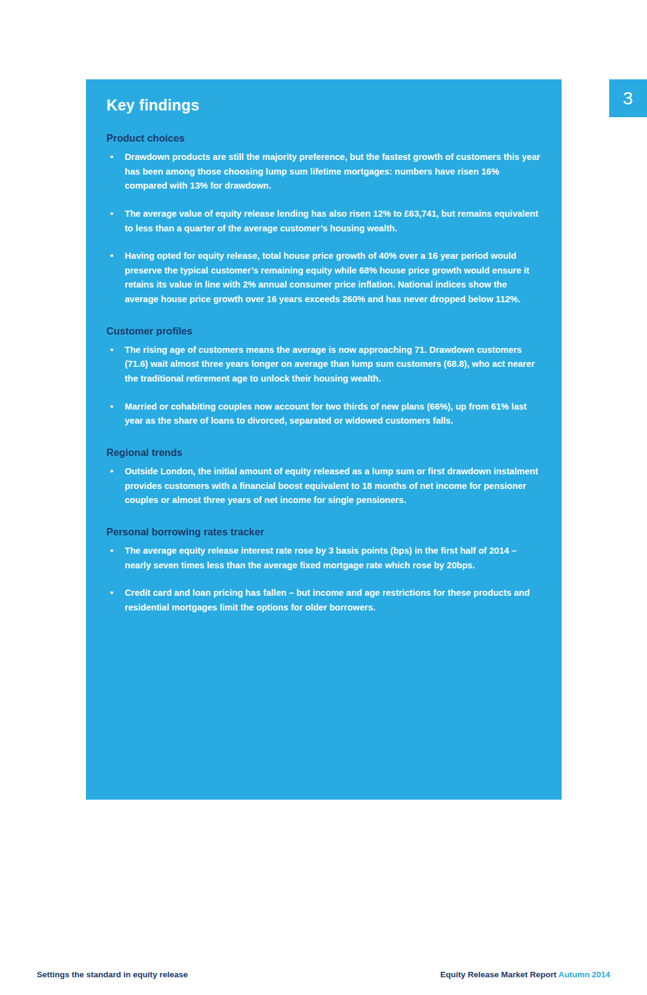3
Key findings
Product choices
Drawdown products are still the majority preference, but the fastest growth of customers this year has been among those choosing lump sum lifetime mortgages: numbers have risen 16% compared with 13% for drawdown.
The average value of equity release lending has also risen 12% to £63,741, but remains equivalent to less than a quarter of the average customer’s housing wealth.
Having opted for equity release, total house price growth of 40% over a 16 year period would preserve the typical customer’s remaining equity while 68% house price growth would ensure it retains its value in line with 2% annual consumer price inflation. National indices show the average house price growth over 16 years exceeds 260% and has never dropped below 112%.
Customer profiles
The rising age of customers means the average is now approaching 71. Drawdown customers (71.6) wait almost three years longer on average than lump sum customers (68.8), who act nearer the traditional retirement age to unlock their housing wealth.
Married or cohabiting couples now account for two thirds of new plans (66%), up from 61% last year as the share of loans to divorced, separated or widowed customers falls.
Regional trends
Outside London, the initial amount of equity released as a lump sum or first drawdown instalment provides customers with a financial boost equivalent to 18 months of net income for pensioner couples or almost three years of net income for single pensioners.
Personal borrowing rates tracker
The average equity release interest rate rose by 3 basis points (bps) in the first half of 2014 – nearly seven times less than the average fixed mortgage rate which rose by 20bps.
Credit card and loan pricing has fallen – but income and age restrictions for these products and residential mortgages limit the options for older borrowers.
Settings the standard in equity release
Equity Release Market Report Autumn 2014